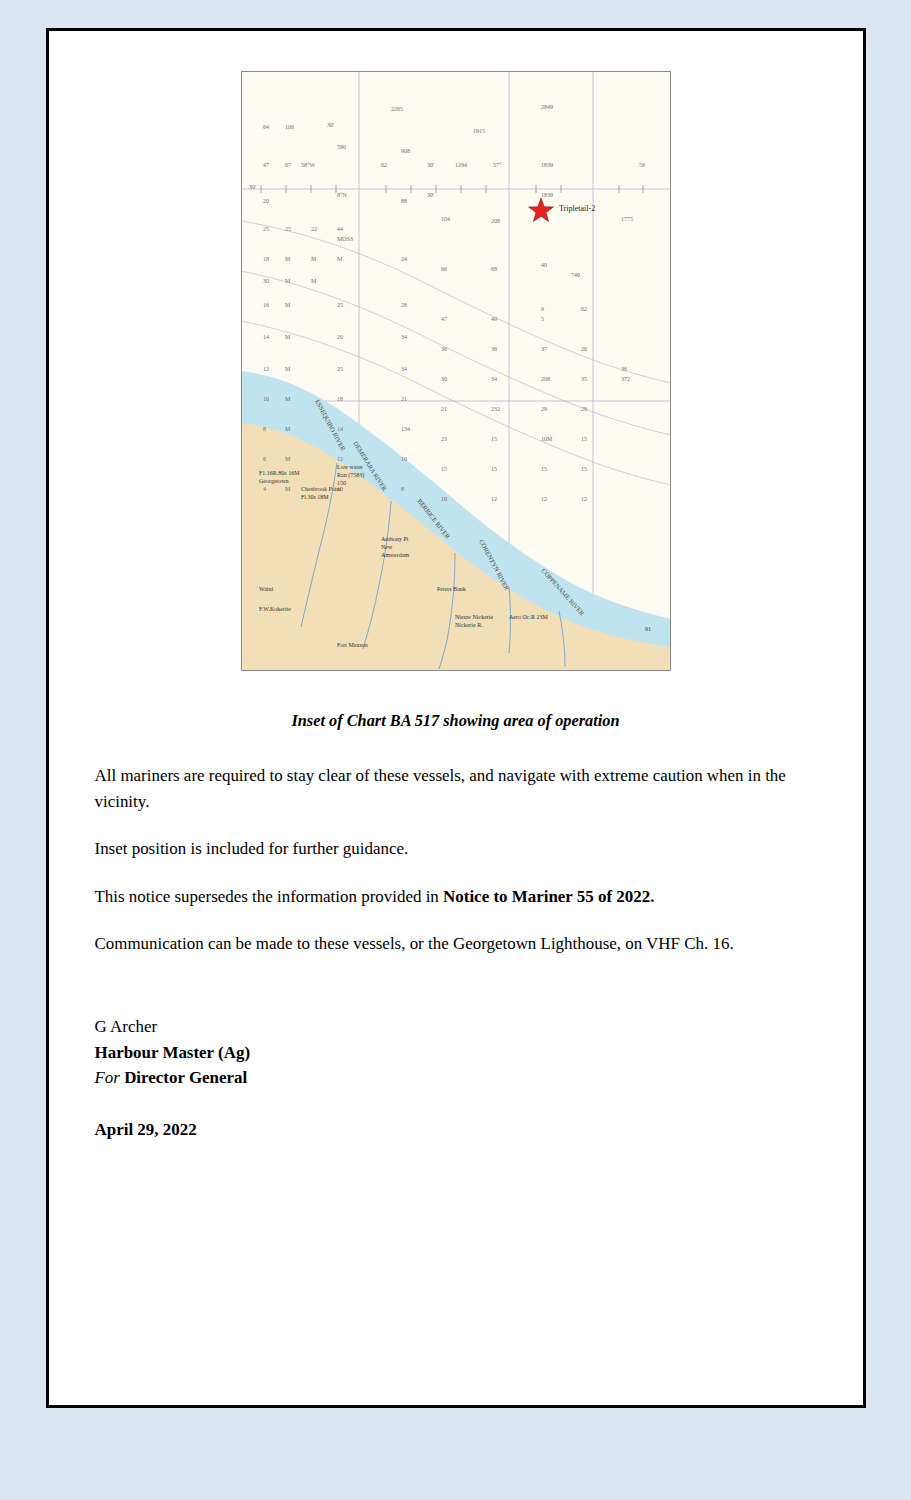ESSEQUIBO RIVER DEMERARA RIVER BERBICE RIVER CORENTYN RIVER COPPENAME RIVER 2265 2849 1915 908 1294 57° 1839 64 106 30' 590 47 67 58°W 62 30' 56 30' 8°N 30' 1839 20 88 104 208 1775 25 25 22 44 MOSS 18 M M M 24 30 M M 66 68 40 740 16 M 25 28 47 49 9 5 62 14 M 20 34 36 36 37 26 12 M 25 34 30 34 208 35 36 372 10 M 18 21 21 232 29 28 8 M 14 134 23 15 10M 15 6 M 12 10 15 15 15 15 4 M 10 8 10 12 12 12 F1.16R.80s 16M Georgetown Chesbrook Point Fl.30s 18M Low water Ran (7583) 150 Anthony Pt New Amsterdam Peters Bank Nieuw Nickerie Nickerie R. Aero Oc.R 23M Waini F.W.Kokerite Fort Maxson 91 Tripletail-2
Inset of Chart BA 517 showing area of operation
All mariners are required to stay clear of these vessels, and navigate with extreme caution when in the vicinity.
Inset position is included for further guidance.
This notice supersedes the information provided in Notice to Mariner 55 of 2022.
Communication can be made to these vessels, or the Georgetown Lighthouse, on VHF Ch. 16.
G Archer
Harbour Master (Ag)
For Director General
April 29, 2022